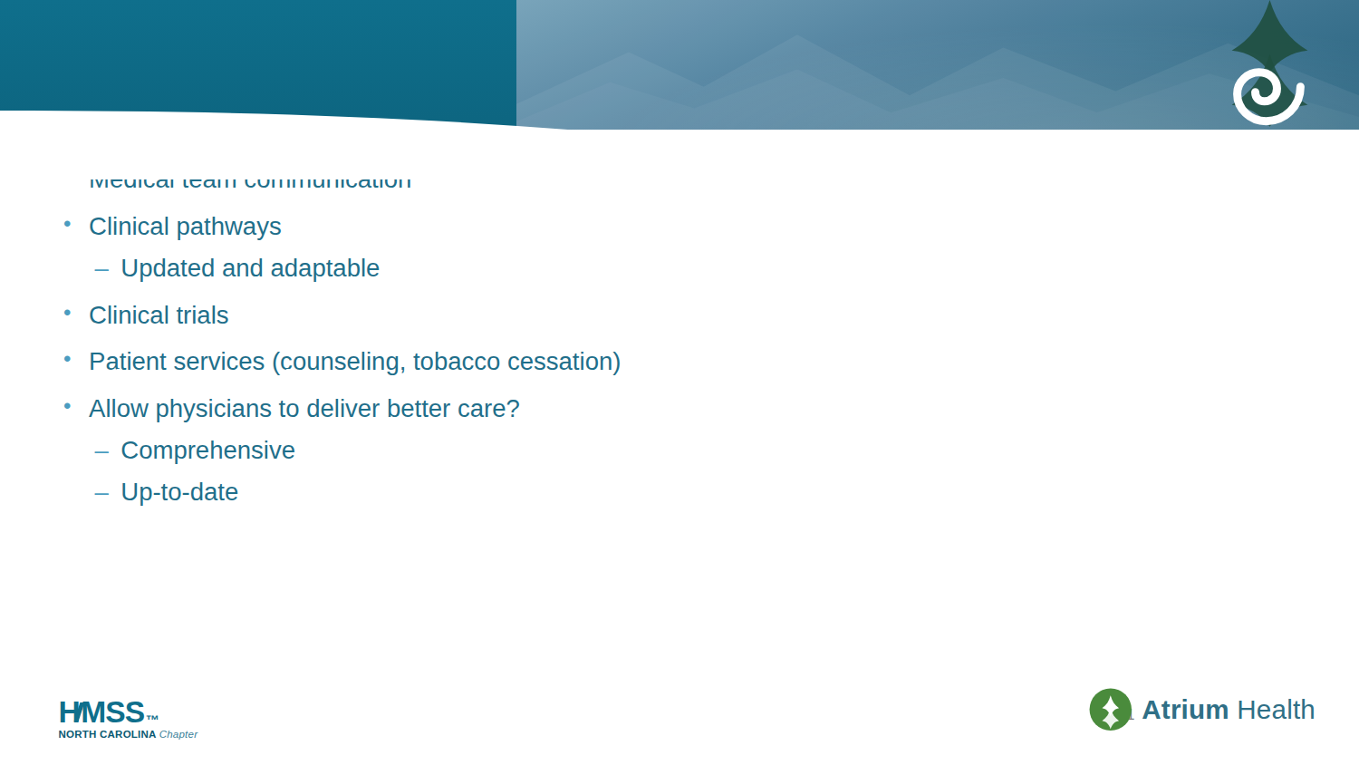Patient-Centric Care
Medical team communication
Clinical pathways
Updated and adaptable
Clinical trials
Patient services (counseling, tobacco cessation)
Allow physicians to deliver better care?
Comprehensive
Up-to-date
HMSS™
North Carolina Chapter
11
Atrium Health